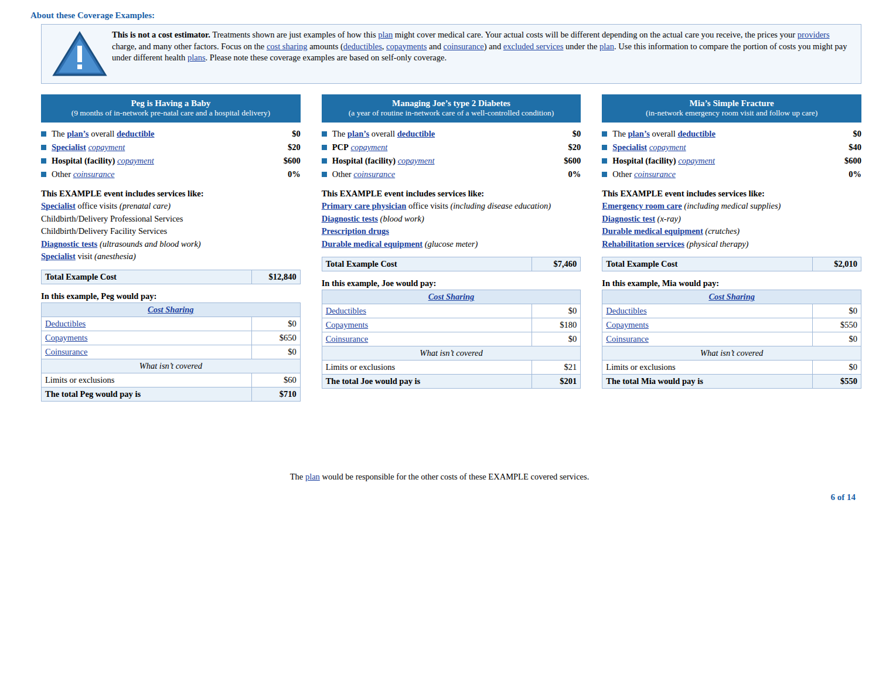About these Coverage Examples:
This is not a cost estimator. Treatments shown are just examples of how this plan might cover medical care. Your actual costs will be different depending on the actual care you receive, the prices your providers charge, and many other factors. Focus on the cost sharing amounts (deductibles, copayments and coinsurance) and excluded services under the plan. Use this information to compare the portion of costs you might pay under different health plans. Please note these coverage examples are based on self-only coverage.
Peg is Having a Baby
(9 months of in-network pre-natal care and a hospital delivery)
$0 The plan’s overall deductible
$20 Specialist copayment
$600 Hospital (facility) copayment
0% Other coinsurance
This EXAMPLE event includes services like:
Specialist office visits (prenatal care)
Childbirth/Delivery Professional Services
Childbirth/Delivery Facility Services
Diagnostic tests (ultrasounds and blood work)
Specialist visit (anesthesia)
| Total Example Cost | $12,840 |
In this example, Peg would pay:
| Cost Sharing |
| Deductibles | $0 |
| Copayments | $650 |
| Coinsurance | $0 |
| What isn’t covered |
| Limits or exclusions | $60 |
| The total Peg would pay is | $710 |
Managing Joe’s type 2 Diabetes
(a year of routine in-network care of a well-controlled condition)
$0 The plan’s overall deductible
$20 PCP copayment
$600 Hospital (facility) copayment
0% Other coinsurance
This EXAMPLE event includes services like:
Primary care physician office visits (including disease education)
Diagnostic tests (blood work)
Prescription drugs
Durable medical equipment (glucose meter)
| Total Example Cost | $7,460 |
In this example, Joe would pay:
| Cost Sharing |
| Deductibles | $0 |
| Copayments | $180 |
| Coinsurance | $0 |
| What isn’t covered |
| Limits or exclusions | $21 |
| The total Joe would pay is | $201 |
Mia’s Simple Fracture
(in-network emergency room visit and follow up care)
$0 The plan’s overall deductible
$40 Specialist copayment
$600 Hospital (facility) copayment
0% Other coinsurance
This EXAMPLE event includes services like:
Emergency room care (including medical supplies)
Diagnostic test (x-ray)
Durable medical equipment (crutches)
Rehabilitation services (physical therapy)
| Total Example Cost | $2,010 |
In this example, Mia would pay:
| Cost Sharing |
| Deductibles | $0 |
| Copayments | $550 |
| Coinsurance | $0 |
| What isn’t covered |
| Limits or exclusions | $0 |
| The total Mia would pay is | $550 |
The plan would be responsible for the other costs of these EXAMPLE covered services.
6 of 14